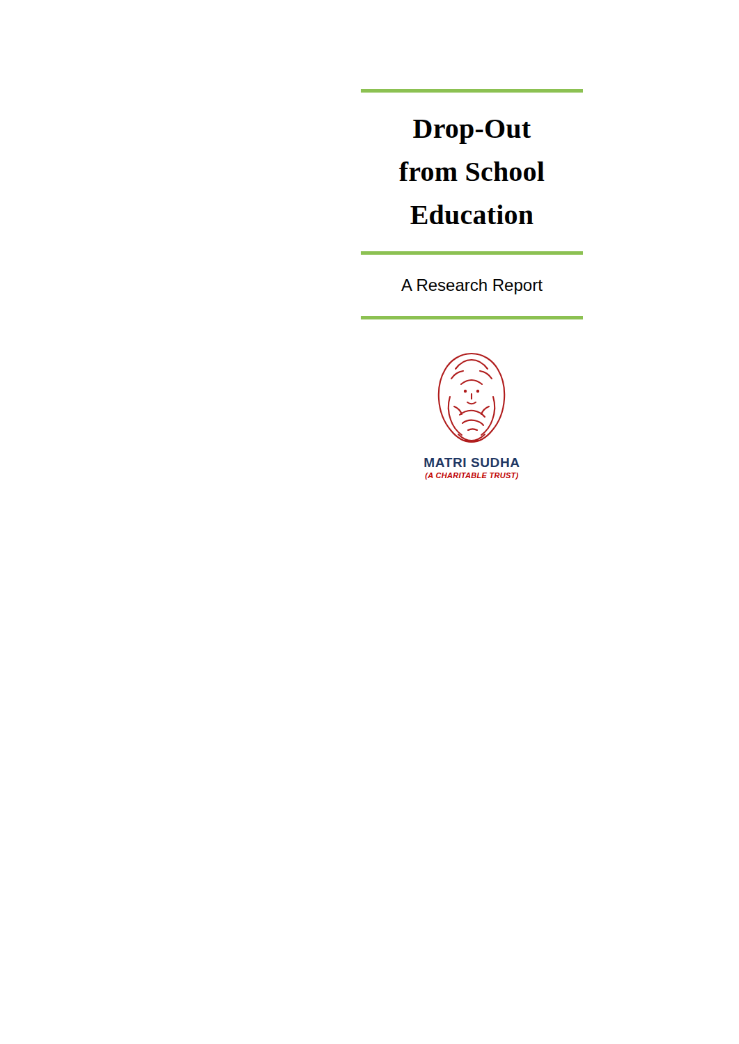Drop-Out
from School
Education
A Research Report
MATRI SUDHA
(A CHARITABLE TRUST)